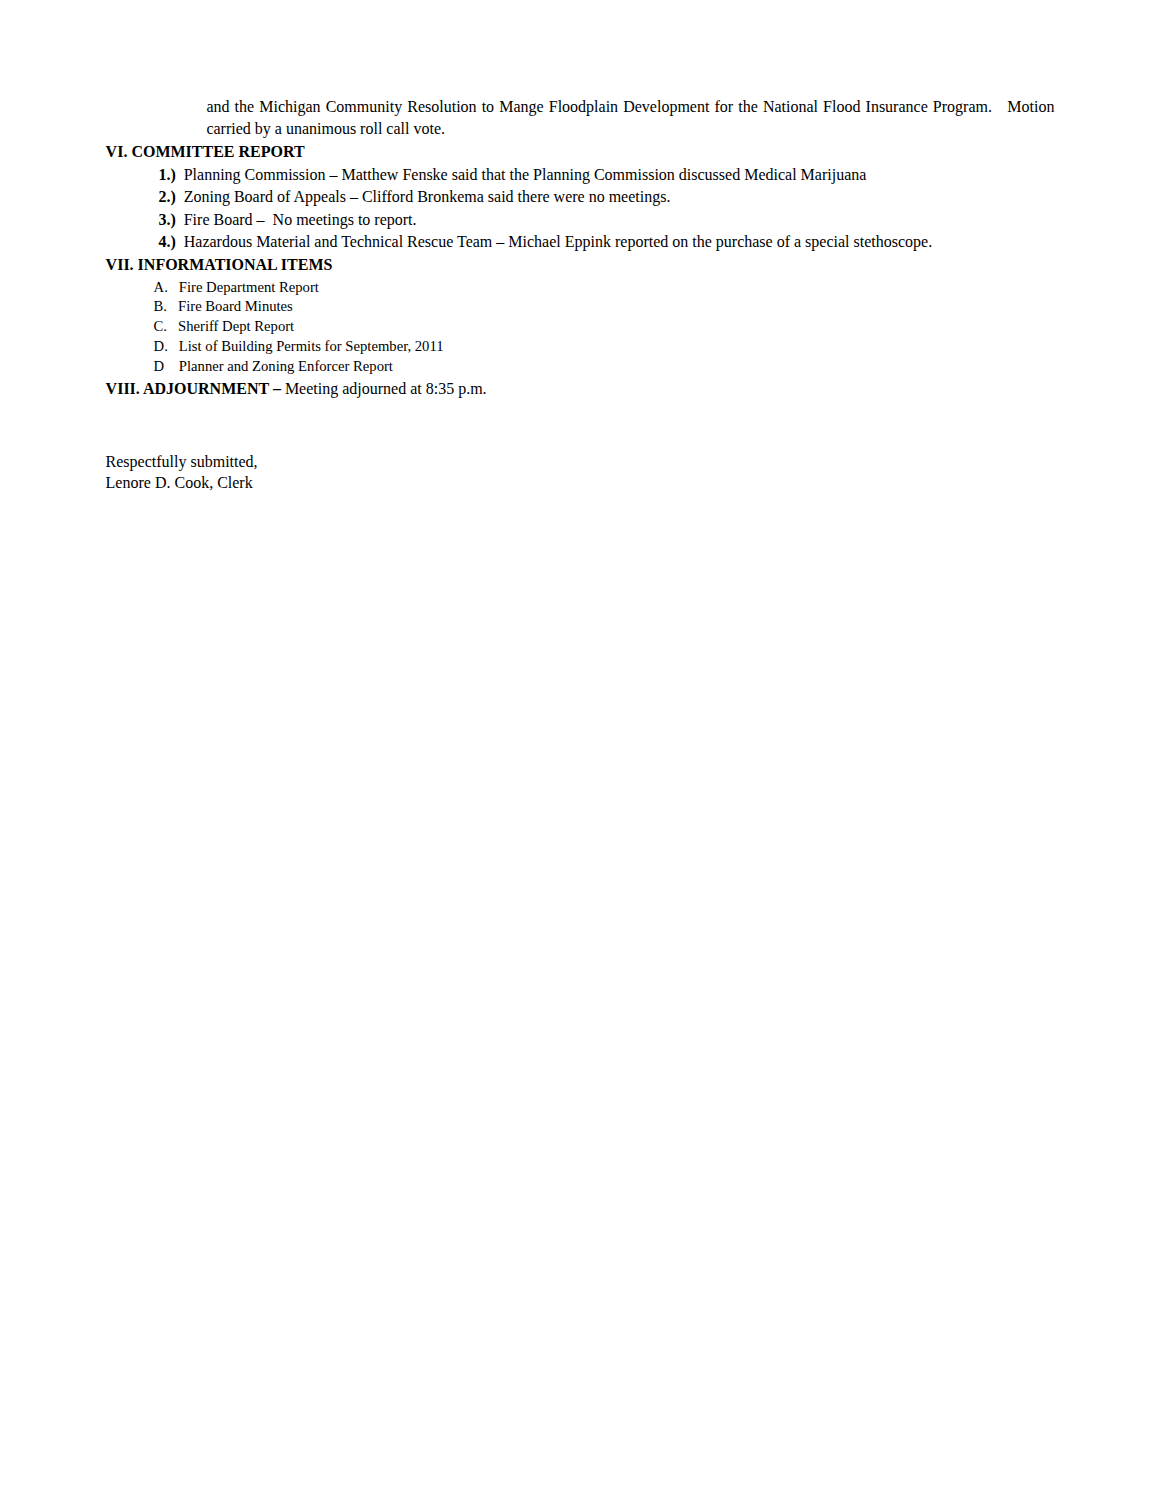and the Michigan Community Resolution to Mange Floodplain Development for the National Flood Insurance Program. Motion carried by a unanimous roll call vote.
VI. COMMITTEE REPORT
1.) Planning Commission – Matthew Fenske said that the Planning Commission discussed Medical Marijuana
2.) Zoning Board of Appeals – Clifford Bronkema said there were no meetings.
3.) Fire Board – No meetings to report.
4.) Hazardous Material and Technical Rescue Team – Michael Eppink reported on the purchase of a special stethoscope.
VII. INFORMATIONAL ITEMS
A. Fire Department Report
B. Fire Board Minutes
C. Sheriff Dept Report
D. List of Building Permits for September, 2011
D Planner and Zoning Enforcer Report
VIII. ADJOURNMENT – Meeting adjourned at 8:35 p.m.
Respectfully submitted,
Lenore D. Cook, Clerk